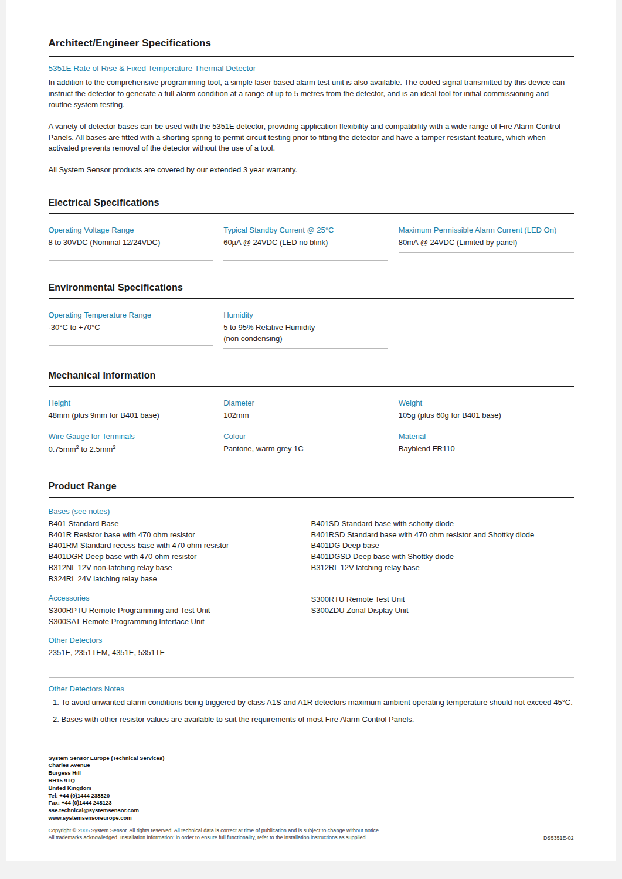Architect/Engineer Specifications
5351E Rate of Rise & Fixed Temperature Thermal Detector
In addition to the comprehensive programming tool, a simple laser based alarm test unit is also available. The coded signal transmitted by this device can instruct the detector to generate a full alarm condition at a range of up to 5 metres from the detector, and is an ideal tool for initial commissioning and routine system testing.
A variety of detector bases can be used with the 5351E detector, providing application flexibility and compatibility with a wide range of Fire Alarm Control Panels. All bases are fitted with a shorting spring to permit circuit testing prior to fitting the detector and have a tamper resistant feature, which when activated prevents removal of the detector without the use of a tool.
All System Sensor products are covered by our extended 3 year warranty.
Electrical Specifications
| Operating Voltage Range 8 to 30VDC (Nominal 12/24VDC) | Typical Standby Current @ 25°C 60µA @ 24VDC (LED no blink) | Maximum Permissible Alarm Current (LED On) 80mA @ 24VDC (Limited by panel) |
Environmental Specifications
| Operating Temperature Range -30°C to +70°C | Humidity 5 to 95% Relative Humidity (non condensing) | |
Mechanical Information
| Height 48mm (plus 9mm for B401 base) | Diameter 102mm | Weight 105g (plus 60g for B401 base) |
| Wire Gauge for Terminals 0.75mm 2 to 2.5mm 2 | Colour Pantone, warm grey 1C | Material Bayblend FR110 |
Product Range
Bases (see notes)
B401 Standard Base
B401R Resistor base with 470 ohm resistor
B401RM Standard recess base with 470 ohm resistor
B401DGR Deep base with 470 ohm resistor
B312NL 12V non-latching relay base
B324RL 24V latching relay base
Accessories
S300RPTU Remote Programming and Test Unit
S300SAT Remote Programming Interface Unit
Other Detectors
2351E, 2351TEM, 4351E, 5351TE
B401SD Standard base with schotty diode
B401RSD Standard base with 470 ohm resistor and Shottky diode
B401DG Deep base
B401DGSD Deep base with Shottky diode
B312RL 12V latching relay base
S300RTU Remote Test Unit
S300ZDU Zonal Display Unit
Other Detectors Notes
To avoid unwanted alarm conditions being triggered by class A1S and A1R detectors maximum ambient operating temperature should not exceed 45°C.
Bases with other resistor values are available to suit the requirements of most Fire Alarm Control Panels.
System Sensor Europe (Technical Services)
Charles Avenue
Burgess Hill
RH15 9TQ
United Kingdom
Tel: +44 (0)1444 238820
Fax: +44 (0)1444 248123
sse.technical@systemsensor.com
www.systemsensoreurope.com
Copyright © 2005 System Sensor. All rights reserved. All technical data is correct at time of publication and is subject to change without notice.
All trademarks acknowledged. Installation information: in order to ensure full functionality, refer to the installation instructions as supplied.
DS5351E-02